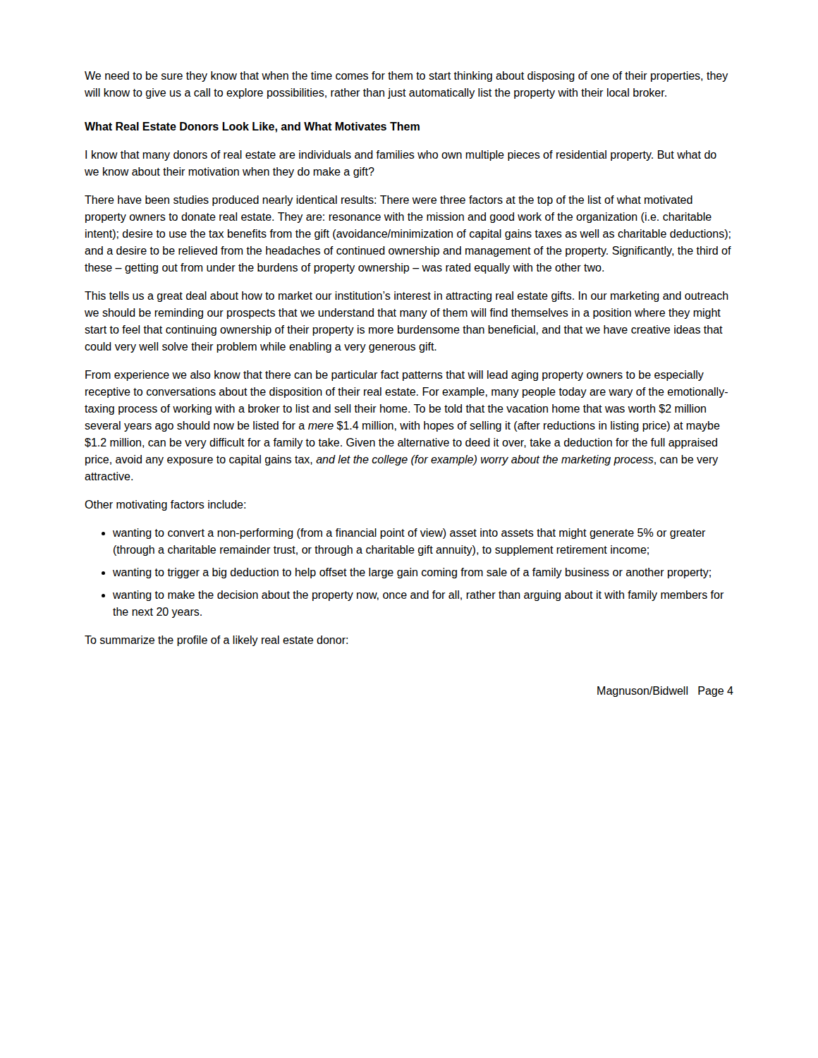We need to be sure they know that when the time comes for them to start thinking about disposing of one of their properties, they will know to give us a call to explore possibilities, rather than just automatically list the property with their local broker.
What Real Estate Donors Look Like, and What Motivates Them
I know that many donors of real estate are individuals and families who own multiple pieces of residential property. But what do we know about their motivation when they do make a gift?
There have been studies produced nearly identical results: There were three factors at the top of the list of what motivated property owners to donate real estate. They are: resonance with the mission and good work of the organization (i.e. charitable intent); desire to use the tax benefits from the gift (avoidance/minimization of capital gains taxes as well as charitable deductions); and a desire to be relieved from the headaches of continued ownership and management of the property. Significantly, the third of these – getting out from under the burdens of property ownership – was rated equally with the other two.
This tells us a great deal about how to market our institution’s interest in attracting real estate gifts. In our marketing and outreach we should be reminding our prospects that we understand that many of them will find themselves in a position where they might start to feel that continuing ownership of their property is more burdensome than beneficial, and that we have creative ideas that could very well solve their problem while enabling a very generous gift.
From experience we also know that there can be particular fact patterns that will lead aging property owners to be especially receptive to conversations about the disposition of their real estate. For example, many people today are wary of the emotionally-taxing process of working with a broker to list and sell their home. To be told that the vacation home that was worth $2 million several years ago should now be listed for a mere $1.4 million, with hopes of selling it (after reductions in listing price) at maybe $1.2 million, can be very difficult for a family to take. Given the alternative to deed it over, take a deduction for the full appraised price, avoid any exposure to capital gains tax, and let the college (for example) worry about the marketing process, can be very attractive.
Other motivating factors include:
wanting to convert a non-performing (from a financial point of view) asset into assets that might generate 5% or greater (through a charitable remainder trust, or through a charitable gift annuity), to supplement retirement income;
wanting to trigger a big deduction to help offset the large gain coming from sale of a family business or another property;
wanting to make the decision about the property now, once and for all, rather than arguing about it with family members for the next 20 years.
To summarize the profile of a likely real estate donor:
Magnuson/Bidwell Page 4